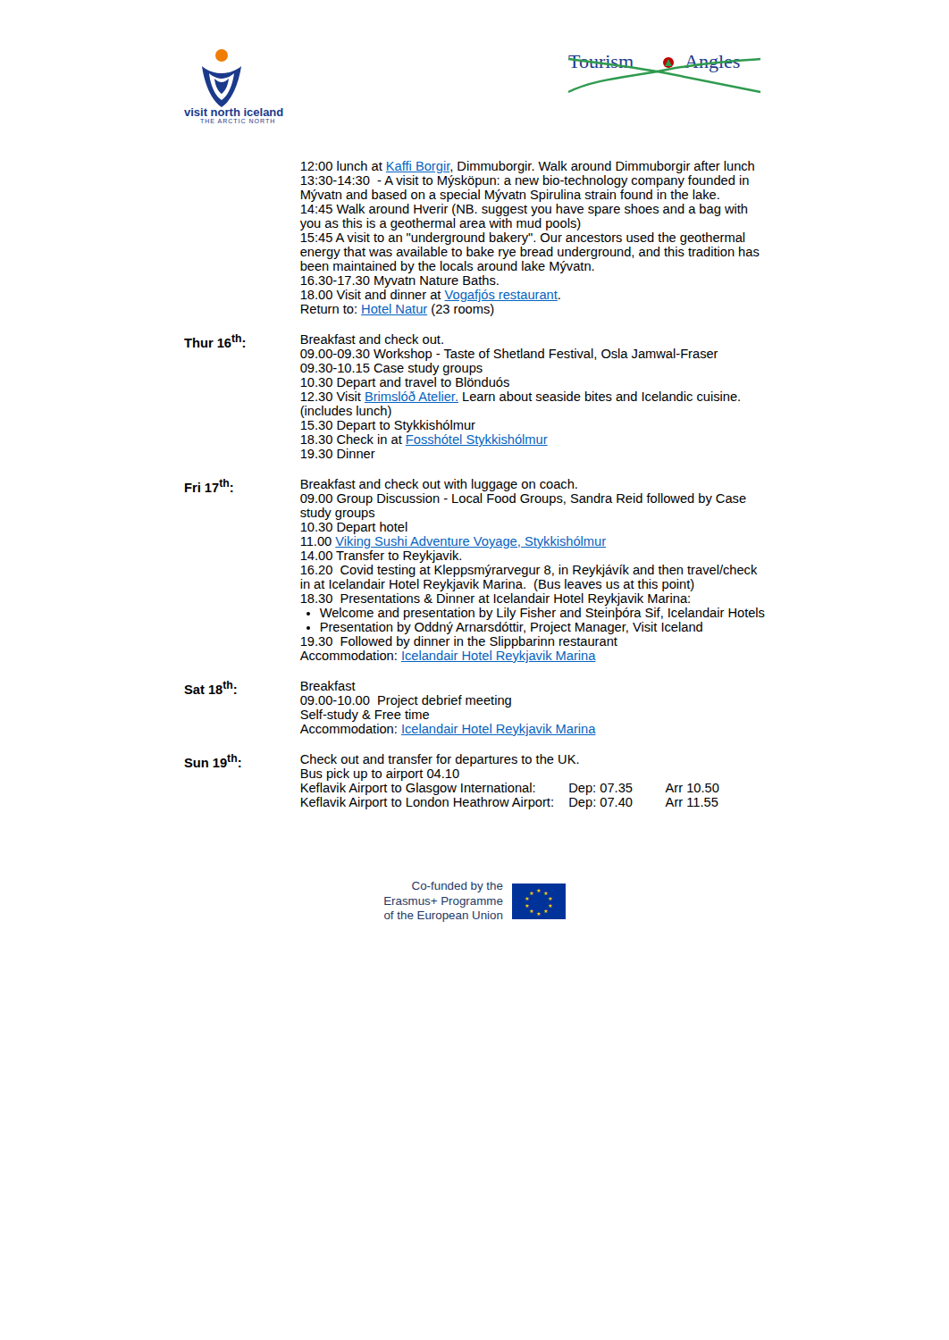visit north iceland THE ARCTIC NORTH
Tourism Angles
| | 12:00 lunch at Kaffi Borgir , Dimmuborgir. Walk around Dimmuborgir after lunch 13:30-14:30 - A visit to Mýsköpun: a new bio-technology company founded in Mývatn and based on a special Mývatn Spirulina strain found in the lake. 14:45 Walk around Hverir (NB. suggest you have spare shoes and a bag with you as this is a geothermal area with mud pools) 15:45 A visit to an "underground bakery". Our ancestors used the geothermal energy that was available to bake rye bread underground, and this tradition has been maintained by the locals around lake Mývatn. 16.30-17.30 Myvatn Nature Baths. 18.00 Visit and dinner at Vogafjós restaurant . Return to: Hotel Natur (23 rooms) |
| Thur 16 th : | Breakfast and check out. 09.00-09.30 Workshop - Taste of Shetland Festival, Osla Jamwal-Fraser 09.30-10.15 Case study groups 10.30 Depart and travel to Blönduós 12.30 Visit Brimslóð Atelier. Learn about seaside bites and Icelandic cuisine. (includes lunch) 15.30 Depart to Stykkishólmur 18.30 Check in at Fosshótel Stykkishólmur 19.30 Dinner |
| Fri 17 th : | Breakfast and check out with luggage on coach. 09.00 Group Discussion - Local Food Groups, Sandra Reid followed by Case study groups 10.30 Depart hotel 11.00 Viking Sushi Adventure Voyage, Stykkishólmur 14.00 Transfer to Reykjavik. 16.20 Covid testing at Kleppsmýrarvegur 8, in Reykjávík and then travel/check in at Icelandair Hotel Reykjavik Marina. (Bus leaves us at this point) 18.30 Presentations & Dinner at Icelandair Hotel Reykjavik Marina: Welcome and presentation by Lily Fisher and Steinþóra Sif, Icelandair Hotels Presentation by Oddný Arnarsdóttir, Project Manager, Visit Iceland 19.30 Followed by dinner in the Slippbarinn restaurant Accommodation: Icelandair Hotel Reykjavik Marina |
| Sat 18 th : | Breakfast 09.00-10.00 Project debrief meeting Self-study & Free time Accommodation: Icelandair Hotel Reykjavik Marina |
| Sun 19 th : | Check out and transfer for departures to the UK. Bus pick up to airport 04.10 Keflavik Airport to Glasgow International: Dep: 07.35 Arr 10.50 Keflavik Airport to London Heathrow Airport: Dep: 07.40 Arr 11.55 |
Co-funded by the
Erasmus+ Programme
of the European Union
★ ★ ★ ★ ★ ★ ★ ★ ★ ★